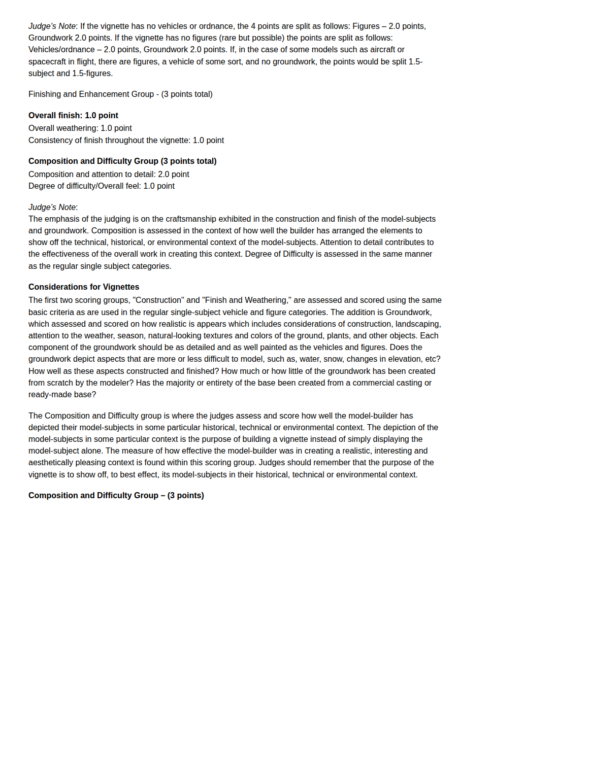Judge’s Note: If the vignette has no vehicles or ordnance, the 4 points are split as follows: Figures – 2.0 points, Groundwork 2.0 points. If the vignette has no figures (rare but possible) the points are split as follows: Vehicles/ordnance – 2.0 points, Groundwork 2.0 points. If, in the case of some models such as aircraft or spacecraft in flight, there are figures, a vehicle of some sort, and no groundwork, the points would be split 1.5-subject and 1.5-figures.
Finishing and Enhancement Group - (3 points total)
Overall finish: 1.0 point
Overall weathering: 1.0 point
Consistency of finish throughout the vignette: 1.0 point
Composition and Difficulty Group (3 points total)
Composition and attention to detail: 2.0 point
Degree of difficulty/Overall feel: 1.0 point
Judge’s Note:
The emphasis of the judging is on the craftsmanship exhibited in the construction and finish of the model-subjects and groundwork. Composition is assessed in the context of how well the builder has arranged the elements to show off the technical, historical, or environmental context of the model-subjects. Attention to detail contributes to the effectiveness of the overall work in creating this context. Degree of Difficulty is assessed in the same manner as the regular single subject categories.
Considerations for Vignettes
The first two scoring groups, "Construction" and "Finish and Weathering," are assessed and scored using the same basic criteria as are used in the regular single-subject vehicle and figure categories. The addition is Groundwork, which assessed and scored on how realistic is appears which includes considerations of construction, landscaping, attention to the weather, season, natural-looking textures and colors of the ground, plants, and other objects. Each component of the groundwork should be as detailed and as well painted as the vehicles and figures. Does the groundwork depict aspects that are more or less difficult to model, such as, water, snow, changes in elevation, etc? How well as these aspects constructed and finished? How much or how little of the groundwork has been created from scratch by the modeler? Has the majority or entirety of the base been created from a commercial casting or ready-made base?
The Composition and Difficulty group is where the judges assess and score how well the model-builder has depicted their model-subjects in some particular historical, technical or environmental context. The depiction of the model-subjects in some particular context is the purpose of building a vignette instead of simply displaying the model-subject alone. The measure of how effective the model-builder was in creating a realistic, interesting and aesthetically pleasing context is found within this scoring group. Judges should remember that the purpose of the vignette is to show off, to best effect, its model-subjects in their historical, technical or environmental context.
Composition and Difficulty Group – (3 points)